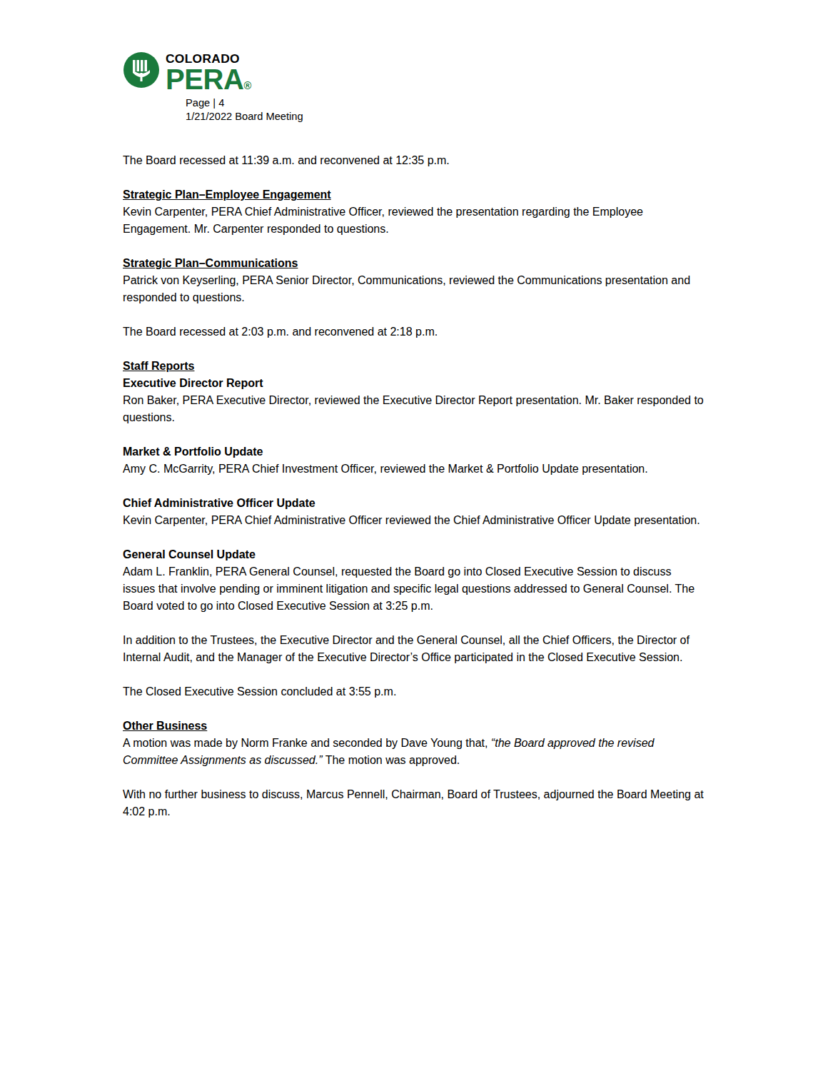COLORADO PERA®
Page | 4
1/21/2022 Board Meeting
The Board recessed at 11:39 a.m. and reconvened at 12:35 p.m.
Strategic Plan–Employee Engagement
Kevin Carpenter, PERA Chief Administrative Officer, reviewed the presentation regarding the Employee Engagement. Mr. Carpenter responded to questions.
Strategic Plan–Communications
Patrick von Keyserling, PERA Senior Director, Communications, reviewed the Communications presentation and responded to questions.
The Board recessed at 2:03 p.m. and reconvened at 2:18 p.m.
Staff Reports
Executive Director Report
Ron Baker, PERA Executive Director, reviewed the Executive Director Report presentation. Mr. Baker responded to questions.
Market & Portfolio Update
Amy C. McGarrity, PERA Chief Investment Officer, reviewed the Market & Portfolio Update presentation.
Chief Administrative Officer Update
Kevin Carpenter, PERA Chief Administrative Officer reviewed the Chief Administrative Officer Update presentation.
General Counsel Update
Adam L. Franklin, PERA General Counsel, requested the Board go into Closed Executive Session to discuss issues that involve pending or imminent litigation and specific legal questions addressed to General Counsel. The Board voted to go into Closed Executive Session at 3:25 p.m.
In addition to the Trustees, the Executive Director and the General Counsel, all the Chief Officers, the Director of Internal Audit, and the Manager of the Executive Director’s Office participated in the Closed Executive Session.
The Closed Executive Session concluded at 3:55 p.m.
Other Business
A motion was made by Norm Franke and seconded by Dave Young that, “the Board approved the revised Committee Assignments as discussed.” The motion was approved.
With no further business to discuss, Marcus Pennell, Chairman, Board of Trustees, adjourned the Board Meeting at 4:02 p.m.